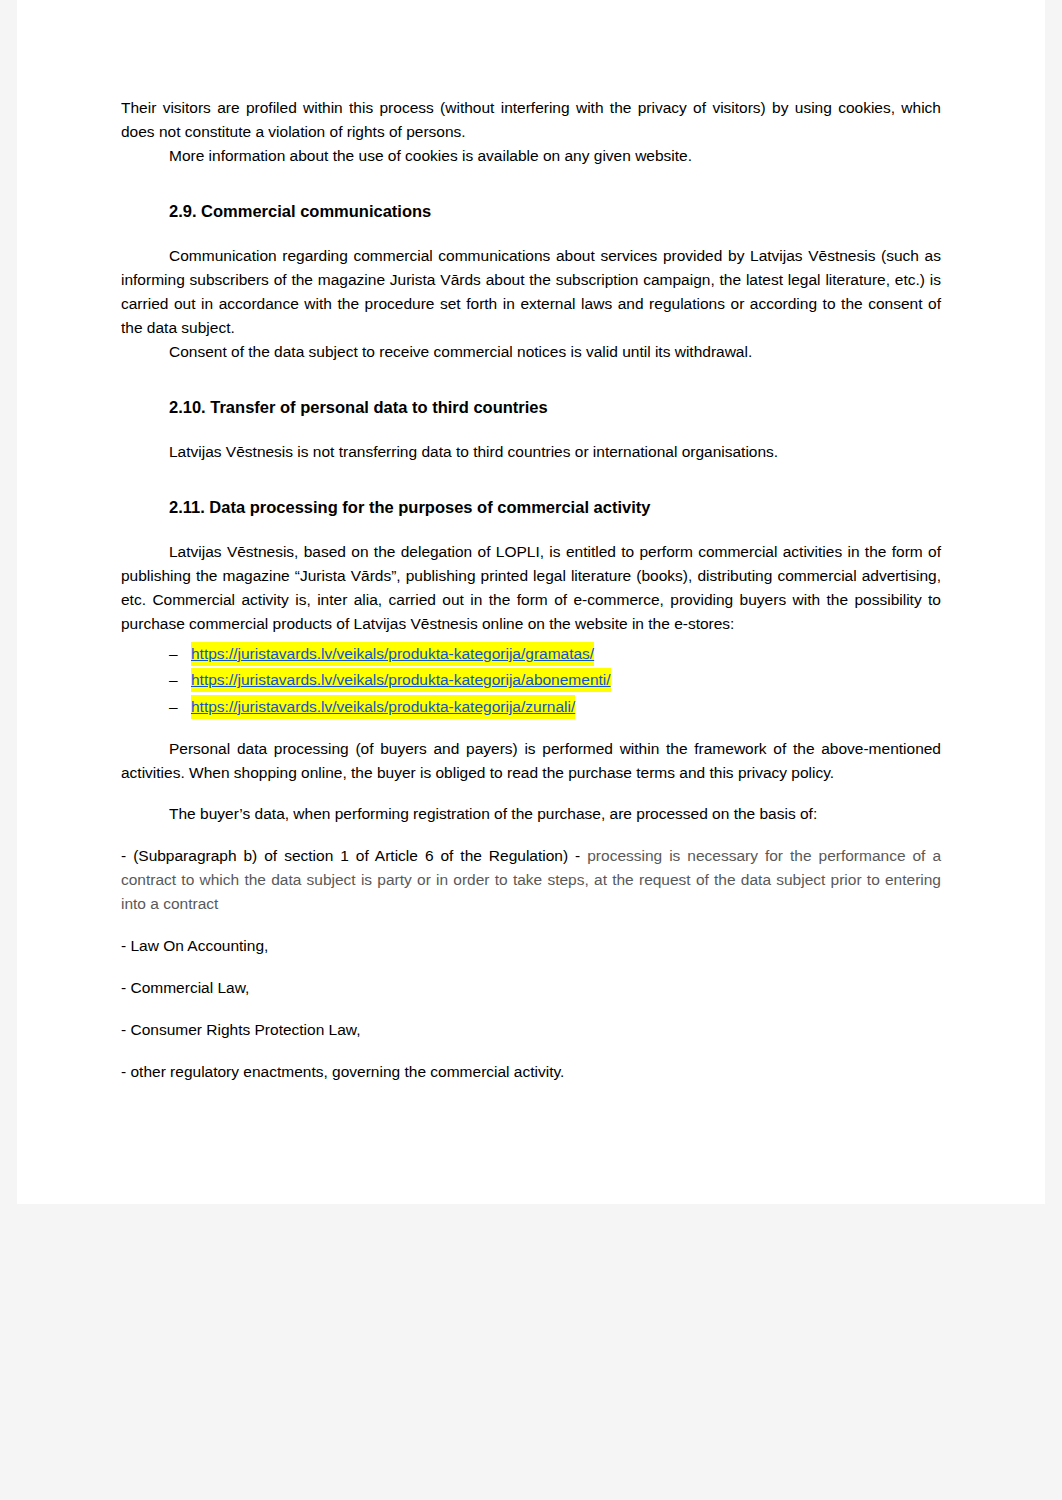Their visitors are profiled within this process (without interfering with the privacy of visitors) by using cookies, which does not constitute a violation of rights of persons.
More information about the use of cookies is available on any given website.
2.9. Commercial communications
Communication regarding commercial communications about services provided by Latvijas Vēstnesis (such as informing subscribers of the magazine Jurista Vārds about the subscription campaign, the latest legal literature, etc.) is carried out in accordance with the procedure set forth in external laws and regulations or according to the consent of the data subject.
Consent of the data subject to receive commercial notices is valid until its withdrawal.
2.10. Transfer of personal data to third countries
Latvijas Vēstnesis is not transferring data to third countries or international organisations.
2.11. Data processing for the purposes of commercial activity
Latvijas Vēstnesis, based on the delegation of LOPLI, is entitled to perform commercial activities in the form of publishing the magazine “Jurista Vārds”, publishing printed legal literature (books), distributing commercial advertising, etc. Commercial activity is, inter alia, carried out in the form of e-commerce, providing buyers with the possibility to purchase commercial products of Latvijas Vēstnesis online on the website in the e-stores:
–https://juristavards.lv/veikals/produkta-kategorija/gramatas/
–https://juristavards.lv/veikals/produkta-kategorija/abonementi/
–https://juristavards.lv/veikals/produkta-kategorija/zurnali/
Personal data processing (of buyers and payers) is performed within the framework of the above-mentioned activities. When shopping online, the buyer is obliged to read the purchase terms and this privacy policy.
The buyer’s data, when performing registration of the purchase, are processed on the basis of:
- (Subparagraph b) of section 1 of Article 6 of the Regulation) - processing is necessary for the performance of a contract to which the data subject is party or in order to take steps, at the request of the data subject prior to entering into a contract
- Law On Accounting,
- Commercial Law,
- Consumer Rights Protection Law,
- other regulatory enactments, governing the commercial activity.